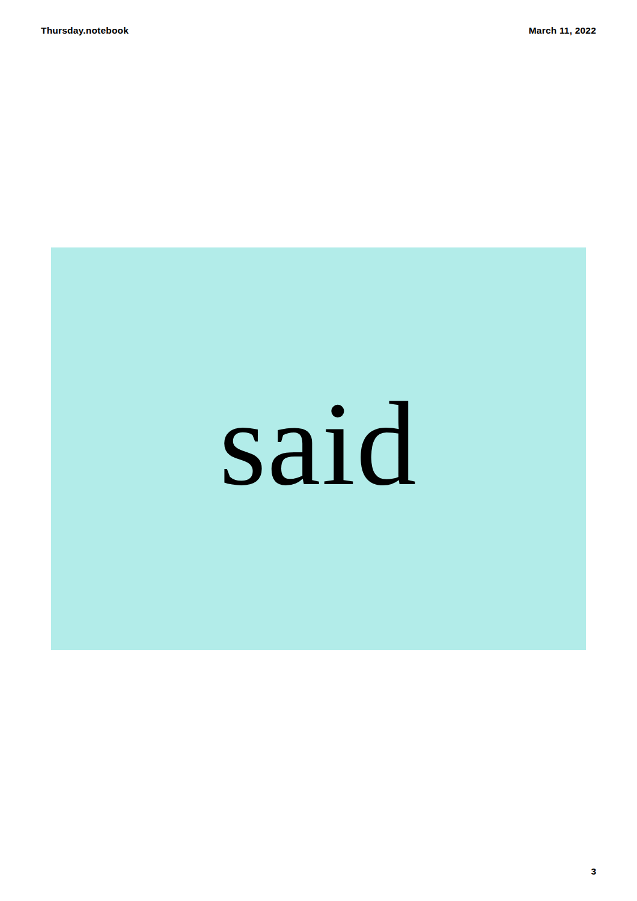Thursday.notebook
March 11, 2022
said
3